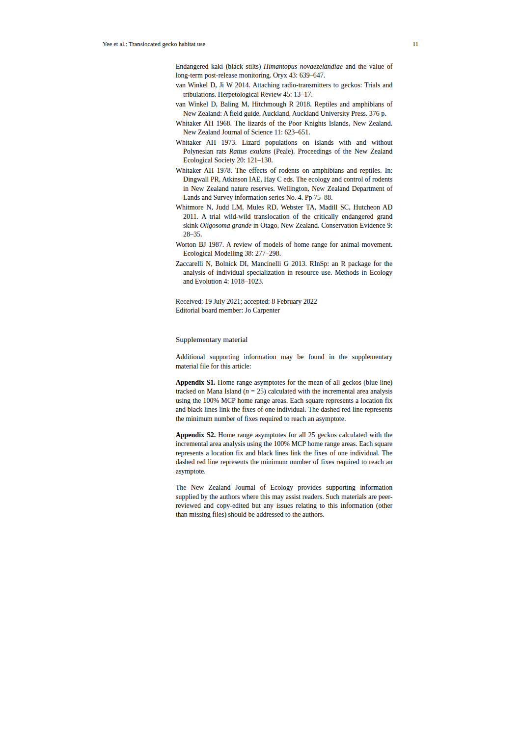Yee et al.: Translocated gecko habitat use 11
Endangered kaki (black stilts) Himantopus novaezelandiae and the value of long-term post-release monitoring. Oryx 43: 639–647.
van Winkel D, Ji W 2014. Attaching radio-transmitters to geckos: Trials and tribulations. Herpetological Review 45: 13–17.
van Winkel D, Baling M, Hitchmough R 2018. Reptiles and amphibians of New Zealand: A field guide. Auckland, Auckland University Press. 376 p.
Whitaker AH 1968. The lizards of the Poor Knights Islands, New Zealand. New Zealand Journal of Science 11: 623–651.
Whitaker AH 1973. Lizard populations on islands with and without Polynesian rats Rattus exulans (Peale). Proceedings of the New Zealand Ecological Society 20: 121–130.
Whitaker AH 1978. The effects of rodents on amphibians and reptiles. In: Dingwall PR, Atkinson IAE, Hay C eds. The ecology and control of rodents in New Zealand nature reserves. Wellington, New Zealand Department of Lands and Survey information series No. 4. Pp 75–88.
Whitmore N, Judd LM, Mules RD, Webster TA, Madill SC, Hutcheon AD 2011. A trial wild-wild translocation of the critically endangered grand skink Oligosoma grande in Otago, New Zealand. Conservation Evidence 9: 28–35.
Worton BJ 1987. A review of models of home range for animal movement. Ecological Modelling 38: 277–298.
Zaccarelli N, Bolnick DI, Mancinelli G 2013. RInSp: an R package for the analysis of individual specialization in resource use. Methods in Ecology and Evolution 4: 1018–1023.
Received: 19 July 2021; accepted: 8 February 2022
Editorial board member: Jo Carpenter
Supplementary material
Additional supporting information may be found in the supplementary material file for this article:
Appendix S1. Home range asymptotes for the mean of all geckos (blue line) tracked on Mana Island (n = 25) calculated with the incremental area analysis using the 100% MCP home range areas. Each square represents a location fix and black lines link the fixes of one individual. The dashed red line represents the minimum number of fixes required to reach an asymptote.
Appendix S2. Home range asymptotes for all 25 geckos calculated with the incremental area analysis using the 100% MCP home range areas. Each square represents a location fix and black lines link the fixes of one individual. The dashed red line represents the minimum number of fixes required to reach an asymptote.
The New Zealand Journal of Ecology provides supporting information supplied by the authors where this may assist readers. Such materials are peer-reviewed and copy-edited but any issues relating to this information (other than missing files) should be addressed to the authors.